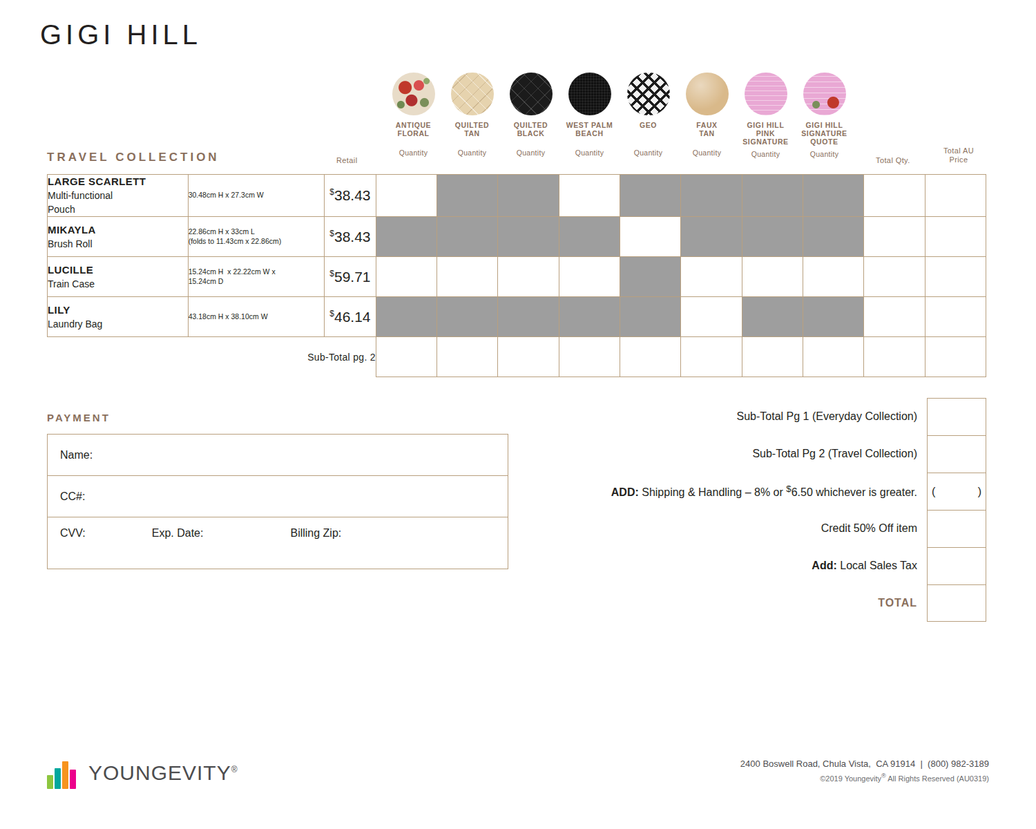GIGI HILL
Antique
Floral
Quantity
Quilted
Tan
Quantity
Quilted
Black
Quantity
West Palm
Beach
Quantity
Geo
Quantity
Faux
Tan
Quantity
Gigi Hill
Pink
Signature
Quantity
Gigi Hill
Signature
Quote
Quantity
TRAVEL COLLECTION
Retail
Total Qty.
Total AU
Price
| LARGE SCARLETT Multi-functional Pouch | 30.48cm H x 27.3cm W | $ 38.43 | | | | | | | | | | |
| MIKAYLA Brush Roll | 22.86cm H x 33cm L (folds to 11.43cm x 22.86cm) | $ 38.43 | | | | | | | | | | |
| LUCILLE Train Case | 15.24cm H x 22.22cm W x 15.24cm D | $ 59.71 | | | | | | | | | | |
| LILY Laundry Bag | 43.18cm H x 38.10cm W | $ 46.14 | | | | | | | | | | |
| Sub-Total pg. 2 | | | | | | | | | | |
PAYMENT
Name:
CC#:
CVV: Exp. Date: Billing Zip:
Sub-Total Pg 1 (Everyday Collection)
Sub-Total Pg 2 (Travel Collection)
ADD: Shipping & Handling – 8% or $6.50 whichever is greater.
()
Credit 50% Off item
Add: Local Sales Tax
TOTAL
YOUNGEVITY®
2400 Boswell Road, Chula Vista, CA 91914 | (800) 982-3189
©2019 Youngevity® All Rights Reserved (AU0319)